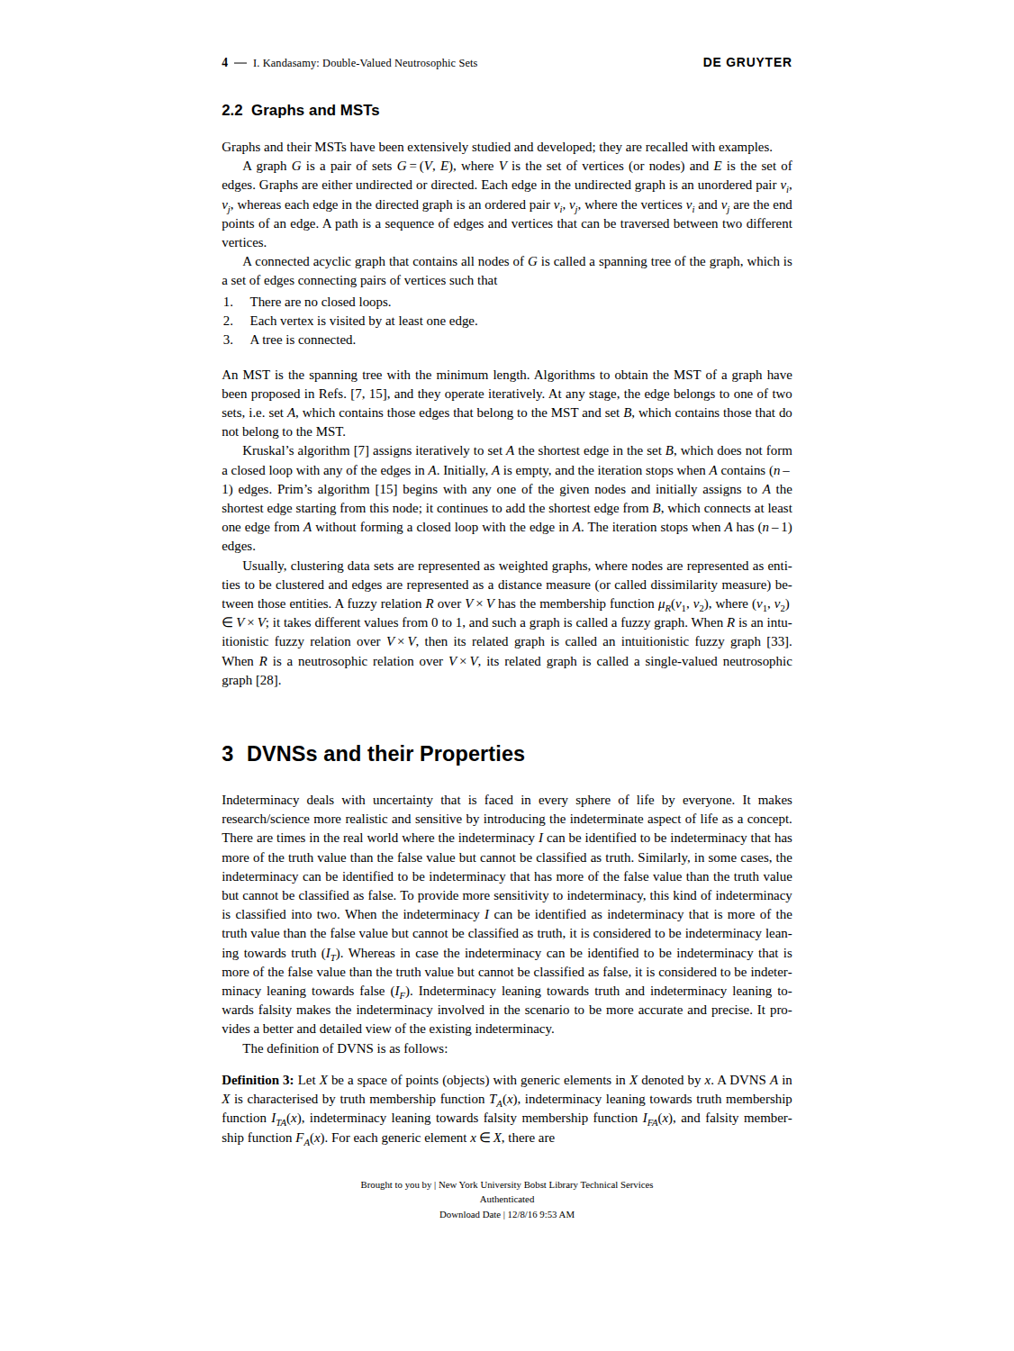4 I. Kandasamy: Double-Valued Neutrosophic Sets
DE GRUYTER
2.2 Graphs and MSTs
Graphs and their MSTs have been extensively studied and developed; they are recalled with examples.
A graph G is a pair of sets G = (V, E), where V is the set of vertices (or nodes) and E is the set of edges. Graphs are either undirected or directed. Each edge in the undirected graph is an unordered pair vi, vj, whereas each edge in the directed graph is an ordered pair vi, vj, where the vertices vi and vj are the end points of an edge. A path is a sequence of edges and vertices that can be traversed between two different vertices.
A connected acyclic graph that contains all nodes of G is called a spanning tree of the graph, which is a set of edges connecting pairs of vertices such that
1. There are no closed loops.
2. Each vertex is visited by at least one edge.
3. A tree is connected.
An MST is the spanning tree with the minimum length. Algorithms to obtain the MST of a graph have been proposed in Refs. [7, 15], and they operate iteratively. At any stage, the edge belongs to one of two sets, i.e. set A, which contains those edges that belong to the MST and set B, which contains those that do not belong to the MST.
Kruskal’s algorithm [7] assigns iteratively to set A the shortest edge in the set B, which does not form a closed loop with any of the edges in A. Initially, A is empty, and the iteration stops when A contains (n – 1) edges. Prim’s algorithm [15] begins with any one of the given nodes and initially assigns to A the shortest edge starting from this node; it continues to add the shortest edge from B, which connects at least one edge from A without forming a closed loop with the edge in A. The iteration stops when A has (n – 1) edges.
Usually, clustering data sets are represented as weighted graphs, where nodes are represented as entities to be clustered and edges are represented as a distance measure (or called dissimilarity measure) between those entities. A fuzzy relation R over V × V has the membership function μR(v1, v2), where (v1, v2) ∈ V × V; it takes different values from 0 to 1, and such a graph is called a fuzzy graph. When R is an intuitionistic fuzzy relation over V × V, then its related graph is called an intuitionistic fuzzy graph [33]. When R is a neutrosophic relation over V × V, its related graph is called a single-valued neutrosophic graph [28].
3 DVNSs and their Properties
Indeterminacy deals with uncertainty that is faced in every sphere of life by everyone. It makes research/science more realistic and sensitive by introducing the indeterminate aspect of life as a concept. There are times in the real world where the indeterminacy I can be identified to be indeterminacy that has more of the truth value than the false value but cannot be classified as truth. Similarly, in some cases, the indeterminacy can be identified to be indeterminacy that has more of the false value than the truth value but cannot be classified as false. To provide more sensitivity to indeterminacy, this kind of indeterminacy is classified into two. When the indeterminacy I can be identified as indeterminacy that is more of the truth value than the false value but cannot be classified as truth, it is considered to be indeterminacy leaning towards truth (IT). Whereas in case the indeterminacy can be identified to be indeterminacy that is more of the false value than the truth value but cannot be classified as false, it is considered to be indeterminacy leaning towards false (IF). Indeterminacy leaning towards truth and indeterminacy leaning towards falsity makes the indeterminacy involved in the scenario to be more accurate and precise. It provides a better and detailed view of the existing indeterminacy.
The definition of DVNS is as follows:
Definition 3: Let X be a space of points (objects) with generic elements in X denoted by x. A DVNS A in X is characterised by truth membership function TA(x), indeterminacy leaning towards truth membership function ITA(x), indeterminacy leaning towards falsity membership function IFA(x), and falsity membership function FA(x). For each generic element x ∈ X, there are
Brought to you by | New York University Bobst Library Technical Services
Authenticated
Download Date | 12/8/16 9:53 AM